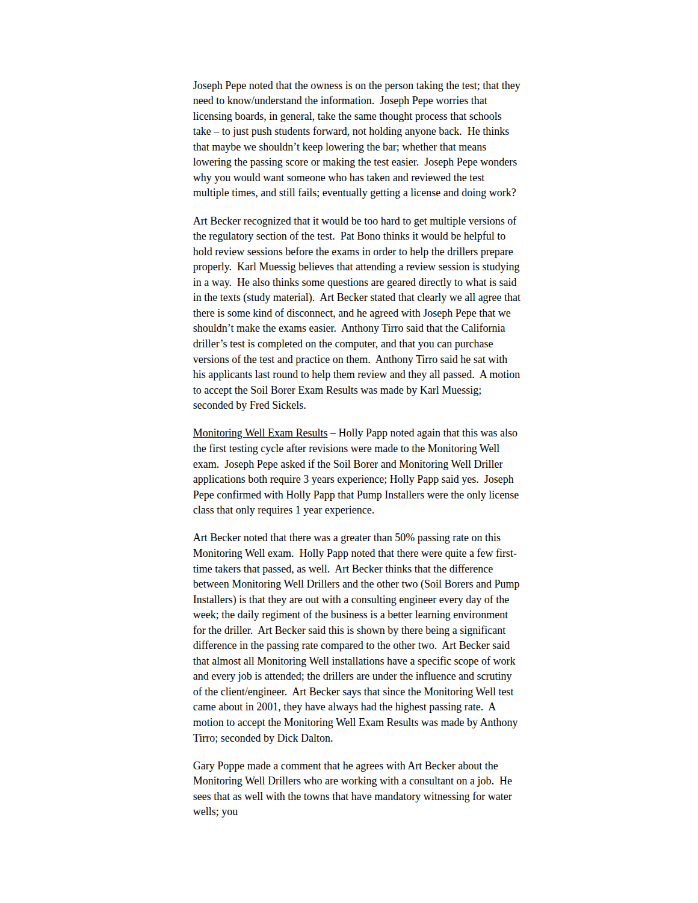Joseph Pepe noted that the owness is on the person taking the test; that they need to know/understand the information. Joseph Pepe worries that licensing boards, in general, take the same thought process that schools take – to just push students forward, not holding anyone back. He thinks that maybe we shouldn’t keep lowering the bar; whether that means lowering the passing score or making the test easier. Joseph Pepe wonders why you would want someone who has taken and reviewed the test multiple times, and still fails; eventually getting a license and doing work?
Art Becker recognized that it would be too hard to get multiple versions of the regulatory section of the test. Pat Bono thinks it would be helpful to hold review sessions before the exams in order to help the drillers prepare properly. Karl Muessig believes that attending a review session is studying in a way. He also thinks some questions are geared directly to what is said in the texts (study material). Art Becker stated that clearly we all agree that there is some kind of disconnect, and he agreed with Joseph Pepe that we shouldn’t make the exams easier. Anthony Tirro said that the California driller’s test is completed on the computer, and that you can purchase versions of the test and practice on them. Anthony Tirro said he sat with his applicants last round to help them review and they all passed. A motion to accept the Soil Borer Exam Results was made by Karl Muessig; seconded by Fred Sickels.
Monitoring Well Exam Results – Holly Papp noted again that this was also the first testing cycle after revisions were made to the Monitoring Well exam. Joseph Pepe asked if the Soil Borer and Monitoring Well Driller applications both require 3 years experience; Holly Papp said yes. Joseph Pepe confirmed with Holly Papp that Pump Installers were the only license class that only requires 1 year experience.
Art Becker noted that there was a greater than 50% passing rate on this Monitoring Well exam. Holly Papp noted that there were quite a few first-time takers that passed, as well. Art Becker thinks that the difference between Monitoring Well Drillers and the other two (Soil Borers and Pump Installers) is that they are out with a consulting engineer every day of the week; the daily regiment of the business is a better learning environment for the driller. Art Becker said this is shown by there being a significant difference in the passing rate compared to the other two. Art Becker said that almost all Monitoring Well installations have a specific scope of work and every job is attended; the drillers are under the influence and scrutiny of the client/engineer. Art Becker says that since the Monitoring Well test came about in 2001, they have always had the highest passing rate. A motion to accept the Monitoring Well Exam Results was made by Anthony Tirro; seconded by Dick Dalton.
Gary Poppe made a comment that he agrees with Art Becker about the Monitoring Well Drillers who are working with a consultant on a job. He sees that as well with the towns that have mandatory witnessing for water wells; you